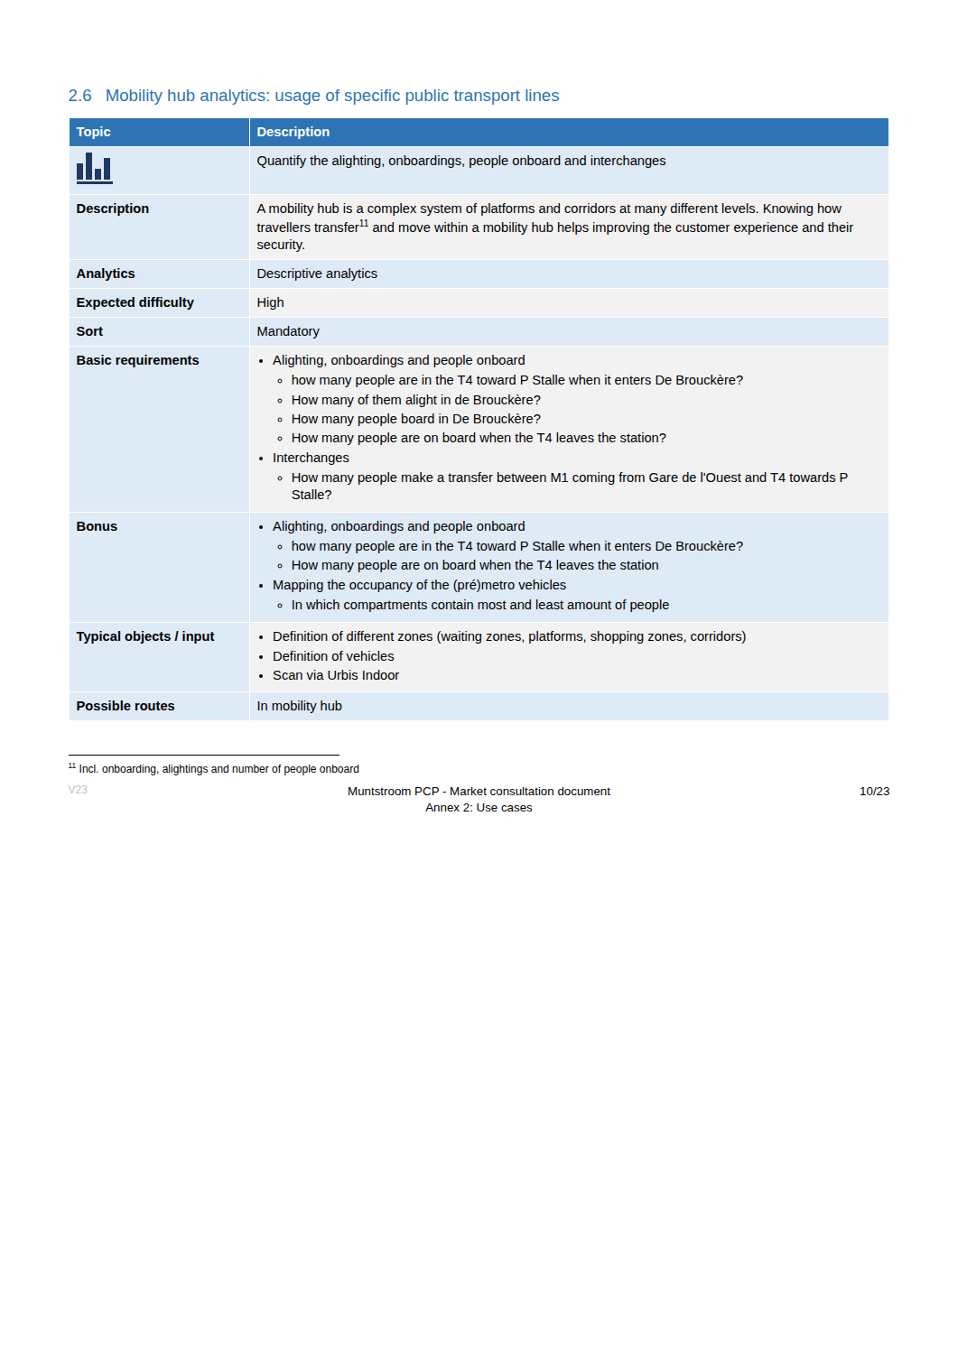2.6 Mobility hub analytics: usage of specific public transport lines
| Topic | Description |
| --- | --- |
| | Quantify the alighting, onboardings, people onboard and interchanges |
| Description | A mobility hub is a complex system of platforms and corridors at many different levels. Knowing how travellers transfer 11 and move within a mobility hub helps improving the customer experience and their security. |
| Analytics | Descriptive analytics |
| Expected difficulty | High |
| Sort | Mandatory |
| Basic requirements | Alighting, onboardings and people onboard how many people are in the T4 toward P Stalle when it enters De Brouckère? How many of them alight in de Brouckère? How many people board in De Brouckère? How many people are on board when the T4 leaves the station? Interchanges How many people make a transfer between M1 coming from Gare de l'Ouest and T4 towards P Stalle? |
| Bonus | Alighting, onboardings and people onboard how many people are in the T4 toward P Stalle when it enters De Brouckère? How many people are on board when the T4 leaves the station Mapping the occupancy of the (pré)metro vehicles In which compartments contain most and least amount of people |
| Typical objects / input | Definition of different zones (waiting zones, platforms, shopping zones, corridors) Definition of vehicles Scan via Urbis Indoor |
| Possible routes | In mobility hub |
11 Incl. onboarding, alightings and number of people onboard
V23
Muntstroom PCP - Market consultation document
Annex 2: Use cases
10/23